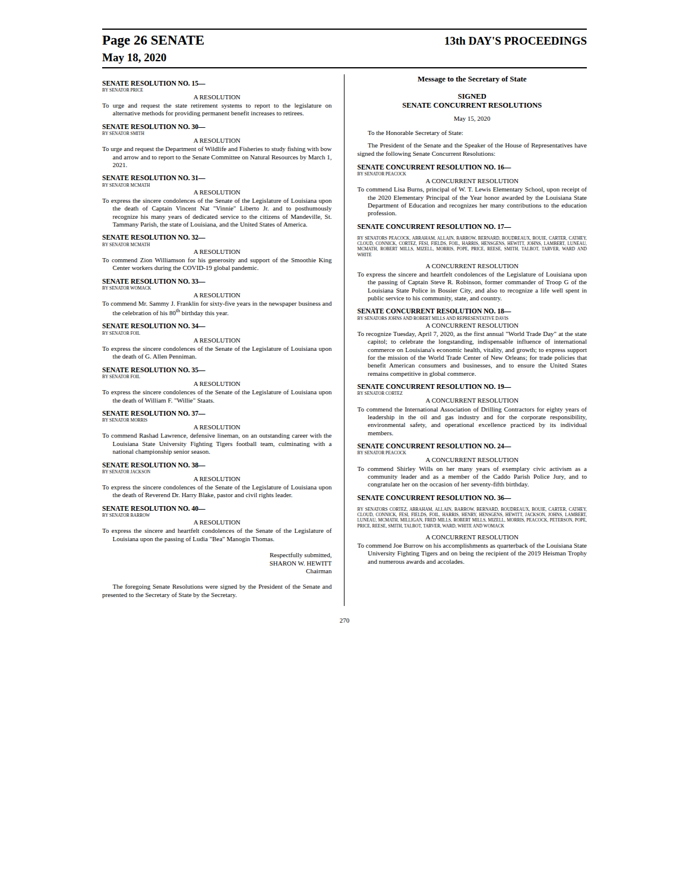Page 26 SENATE
13th DAY'S PROCEEDINGS
May 18, 2020
SENATE RESOLUTION NO. 15—
BY SENATOR PRICE
A RESOLUTION
To urge and request the state retirement systems to report to the legislature on alternative methods for providing permanent benefit increases to retirees.
SENATE RESOLUTION NO. 30—
BY SENATOR SMITH
A RESOLUTION
To urge and request the Department of Wildlife and Fisheries to study fishing with bow and arrow and to report to the Senate Committee on Natural Resources by March 1, 2021.
SENATE RESOLUTION NO. 31—
BY SENATOR MCMATH
A RESOLUTION
To express the sincere condolences of the Senate of the Legislature of Louisiana upon the death of Captain Vincent Nat "Vinnie" Liberto Jr. and to posthumously recognize his many years of dedicated service to the citizens of Mandeville, St. Tammany Parish, the state of Louisiana, and the United States of America.
SENATE RESOLUTION NO. 32—
BY SENATOR MCMATH
A RESOLUTION
To commend Zion Williamson for his generosity and support of the Smoothie King Center workers during the COVID-19 global pandemic.
SENATE RESOLUTION NO. 33—
BY SENATOR WOMACK
A RESOLUTION
To commend Mr. Sammy J. Franklin for sixty-five years in the newspaper business and the celebration of his 80th birthday this year.
SENATE RESOLUTION NO. 34—
BY SENATOR FOIL
A RESOLUTION
To express the sincere condolences of the Senate of the Legislature of Louisiana upon the death of G. Allen Penniman.
SENATE RESOLUTION NO. 35—
BY SENATOR FOIL
A RESOLUTION
To express the sincere condolences of the Senate of the Legislature of Louisiana upon the death of William F. "Willie" Staats.
SENATE RESOLUTION NO. 37—
BY SENATOR MORRIS
A RESOLUTION
To commend Rashad Lawrence, defensive lineman, on an outstanding career with the Louisiana State University Fighting Tigers football team, culminating with a national championship senior season.
SENATE RESOLUTION NO. 38—
BY SENATOR JACKSON
A RESOLUTION
To express the sincere condolences of the Senate of the Legislature of Louisiana upon the death of Reverend Dr. Harry Blake, pastor and civil rights leader.
SENATE RESOLUTION NO. 40—
BY SENATOR BARROW
A RESOLUTION
To express the sincere and heartfelt condolences of the Senate of the Legislature of Louisiana upon the passing of Ludia "Bea" Manogin Thomas.
Respectfully submitted,
SHARON W. HEWITT
Chairman
The foregoing Senate Resolutions were signed by the President of the Senate and presented to the Secretary of State by the Secretary.
Message to the Secretary of State
SIGNED
SENATE CONCURRENT RESOLUTIONS
May 15, 2020
To the Honorable Secretary of State:
The President of the Senate and the Speaker of the House of Representatives have signed the following Senate Concurrent Resolutions:
SENATE CONCURRENT RESOLUTION NO. 16—
BY SENATOR PEACOCK
A CONCURRENT RESOLUTION
To commend Lisa Burns, principal of W. T. Lewis Elementary School, upon receipt of the 2020 Elementary Principal of the Year honor awarded by the Louisiana State Department of Education and recognizes her many contributions to the education profession.
SENATE CONCURRENT RESOLUTION NO. 17—
BY SENATORS PEACOCK, ABRAHAM, ALLAIN, BARROW, BERNARD, BOUDREAUX, BOUIE, CARTER, CATHEY, CLOUD, CONNICK, CORTEZ, FESI, FIELDS, FOIL, HARRIS, HENSGENS, HEWITT, JOHNS, LAMBERT, LUNEAU, MCMATH, ROBERT MILLS, MIZELL, MORRIS, POPE, PRICE, REESE, SMITH, TALBOT, TARVER, WARD AND WHITE
A CONCURRENT RESOLUTION
To express the sincere and heartfelt condolences of the Legislature of Louisiana upon the passing of Captain Steve R. Robinson, former commander of Troop G of the Louisiana State Police in Bossier City, and also to recognize a life well spent in public service to his community, state, and country.
SENATE CONCURRENT RESOLUTION NO. 18—
BY SENATORS JOHNS AND ROBERT MILLS AND REPRESENTATIVE DAVIS
A CONCURRENT RESOLUTION
To recognize Tuesday, April 7, 2020, as the first annual "World Trade Day" at the state capitol; to celebrate the longstanding, indispensable influence of international commerce on Louisiana's economic health, vitality, and growth; to express support for the mission of the World Trade Center of New Orleans; for trade policies that benefit American consumers and businesses, and to ensure the United States remains competitive in global commerce.
SENATE CONCURRENT RESOLUTION NO. 19—
BY SENATOR CORTEZ
A CONCURRENT RESOLUTION
To commend the International Association of Drilling Contractors for eighty years of leadership in the oil and gas industry and for the corporate responsibility, environmental safety, and operational excellence practiced by its individual members.
SENATE CONCURRENT RESOLUTION NO. 24—
BY SENATOR PEACOCK
A CONCURRENT RESOLUTION
To commend Shirley Wills on her many years of exemplary civic activism as a community leader and as a member of the Caddo Parish Police Jury, and to congratulate her on the occasion of her seventy-fifth birthday.
SENATE CONCURRENT RESOLUTION NO. 36—
BY SENATORS CORTEZ, ABRAHAM, ALLAIN, BARROW, BERNARD, BOUDREAUX, BOUIE, CARTER, CATHEY, CLOUD, CONNICK, FESI, FIELDS, FOIL, HARRIS, HENRY, HENSGENS, HEWITT, JACKSON, JOHNS, LAMBERT, LUNEAU, MCMATH, MILLIGAN, FRED MILLS, ROBERT MILLS, MIZELL, MORRIS, PEACOCK, PETERSON, POPE, PRICE, REESE, SMITH, TALBOT, TARVER, WARD, WHITE AND WOMACK
A CONCURRENT RESOLUTION
To commend Joe Burrow on his accomplishments as quarterback of the Louisiana State University Fighting Tigers and on being the recipient of the 2019 Heisman Trophy and numerous awards and accolades.
270